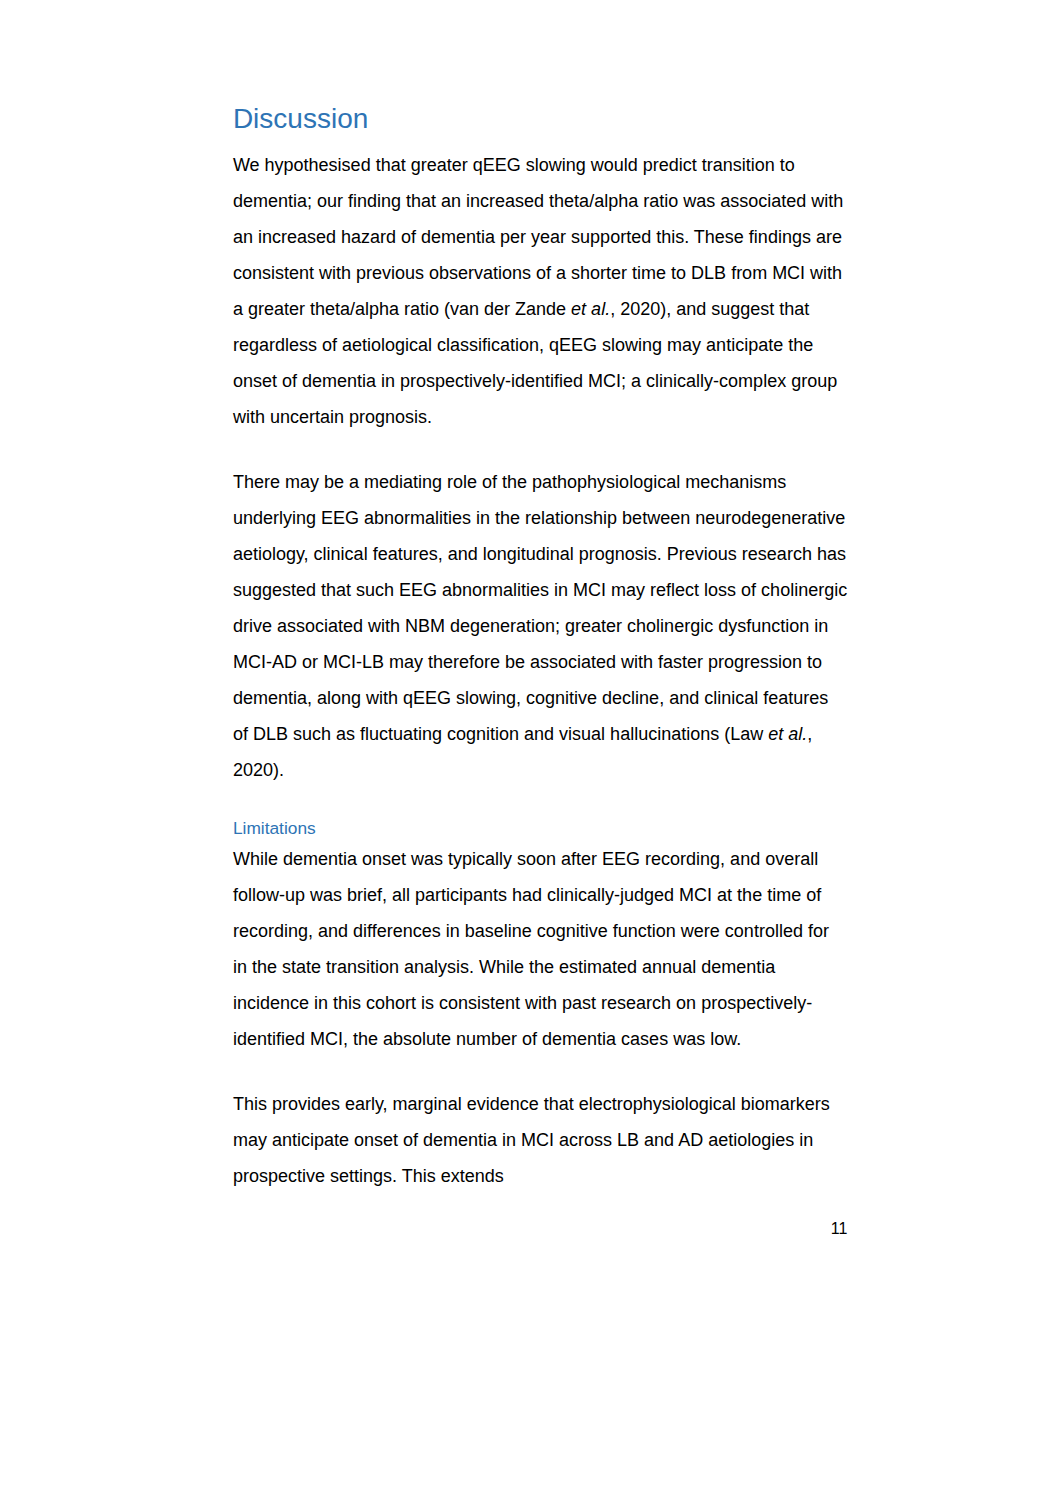Discussion
We hypothesised that greater qEEG slowing would predict transition to dementia; our finding that an increased theta/alpha ratio was associated with an increased hazard of dementia per year supported this. These findings are consistent with previous observations of a shorter time to DLB from MCI with a greater theta/alpha ratio (van der Zande et al., 2020), and suggest that regardless of aetiological classification, qEEG slowing may anticipate the onset of dementia in prospectively-identified MCI; a clinically-complex group with uncertain prognosis.
There may be a mediating role of the pathophysiological mechanisms underlying EEG abnormalities in the relationship between neurodegenerative aetiology, clinical features, and longitudinal prognosis. Previous research has suggested that such EEG abnormalities in MCI may reflect loss of cholinergic drive associated with NBM degeneration; greater cholinergic dysfunction in MCI-AD or MCI-LB may therefore be associated with faster progression to dementia, along with qEEG slowing, cognitive decline, and clinical features of DLB such as fluctuating cognition and visual hallucinations (Law et al., 2020).
Limitations
While dementia onset was typically soon after EEG recording, and overall follow-up was brief, all participants had clinically-judged MCI at the time of recording, and differences in baseline cognitive function were controlled for in the state transition analysis. While the estimated annual dementia incidence in this cohort is consistent with past research on prospectively-identified MCI, the absolute number of dementia cases was low.
This provides early, marginal evidence that electrophysiological biomarkers may anticipate onset of dementia in MCI across LB and AD aetiologies in prospective settings. This extends
11